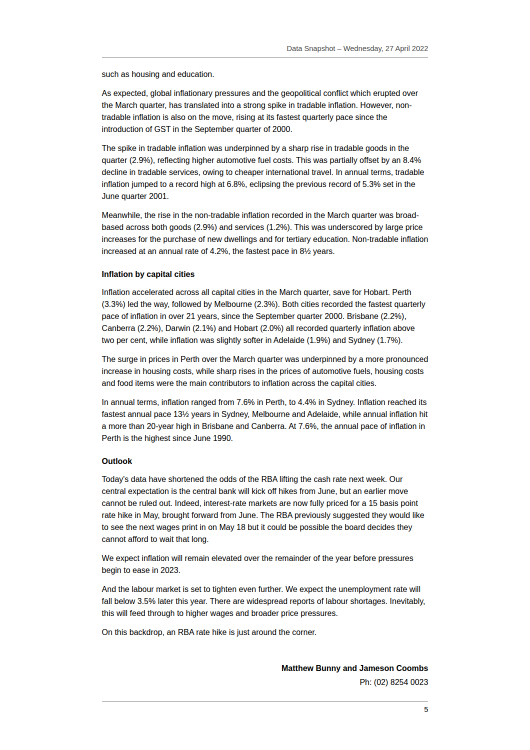Data Snapshot – Wednesday, 27 April 2022
such as housing and education.
As expected, global inflationary pressures and the geopolitical conflict which erupted over the March quarter, has translated into a strong spike in tradable inflation. However, non-tradable inflation is also on the move, rising at its fastest quarterly pace since the introduction of GST in the September quarter of 2000.
The spike in tradable inflation was underpinned by a sharp rise in tradable goods in the quarter (2.9%), reflecting higher automotive fuel costs. This was partially offset by an 8.4% decline in tradable services, owing to cheaper international travel. In annual terms, tradable inflation jumped to a record high at 6.8%, eclipsing the previous record of 5.3% set in the June quarter 2001.
Meanwhile, the rise in the non-tradable inflation recorded in the March quarter was broad-based across both goods (2.9%) and services (1.2%). This was underscored by large price increases for the purchase of new dwellings and for tertiary education. Non-tradable inflation increased at an annual rate of 4.2%, the fastest pace in 8½ years.
Inflation by capital cities
Inflation accelerated across all capital cities in the March quarter, save for Hobart. Perth (3.3%) led the way, followed by Melbourne (2.3%). Both cities recorded the fastest quarterly pace of inflation in over 21 years, since the September quarter 2000. Brisbane (2.2%), Canberra (2.2%), Darwin (2.1%) and Hobart (2.0%) all recorded quarterly inflation above two per cent, while inflation was slightly softer in Adelaide (1.9%) and Sydney (1.7%).
The surge in prices in Perth over the March quarter was underpinned by a more pronounced increase in housing costs, while sharp rises in the prices of automotive fuels, housing costs and food items were the main contributors to inflation across the capital cities.
In annual terms, inflation ranged from 7.6% in Perth, to 4.4% in Sydney. Inflation reached its fastest annual pace 13½ years in Sydney, Melbourne and Adelaide, while annual inflation hit a more than 20-year high in Brisbane and Canberra. At 7.6%, the annual pace of inflation in Perth is the highest since June 1990.
Outlook
Today's data have shortened the odds of the RBA lifting the cash rate next week. Our central expectation is the central bank will kick off hikes from June, but an earlier move cannot be ruled out. Indeed, interest-rate markets are now fully priced for a 15 basis point rate hike in May, brought forward from June. The RBA previously suggested they would like to see the next wages print in on May 18 but it could be possible the board decides they cannot afford to wait that long.
We expect inflation will remain elevated over the remainder of the year before pressures begin to ease in 2023.
And the labour market is set to tighten even further. We expect the unemployment rate will fall below 3.5% later this year. There are widespread reports of labour shortages. Inevitably, this will feed through to higher wages and broader price pressures.
On this backdrop, an RBA rate hike is just around the corner.
Matthew Bunny and Jameson Coombs
Ph: (02) 8254 0023
5